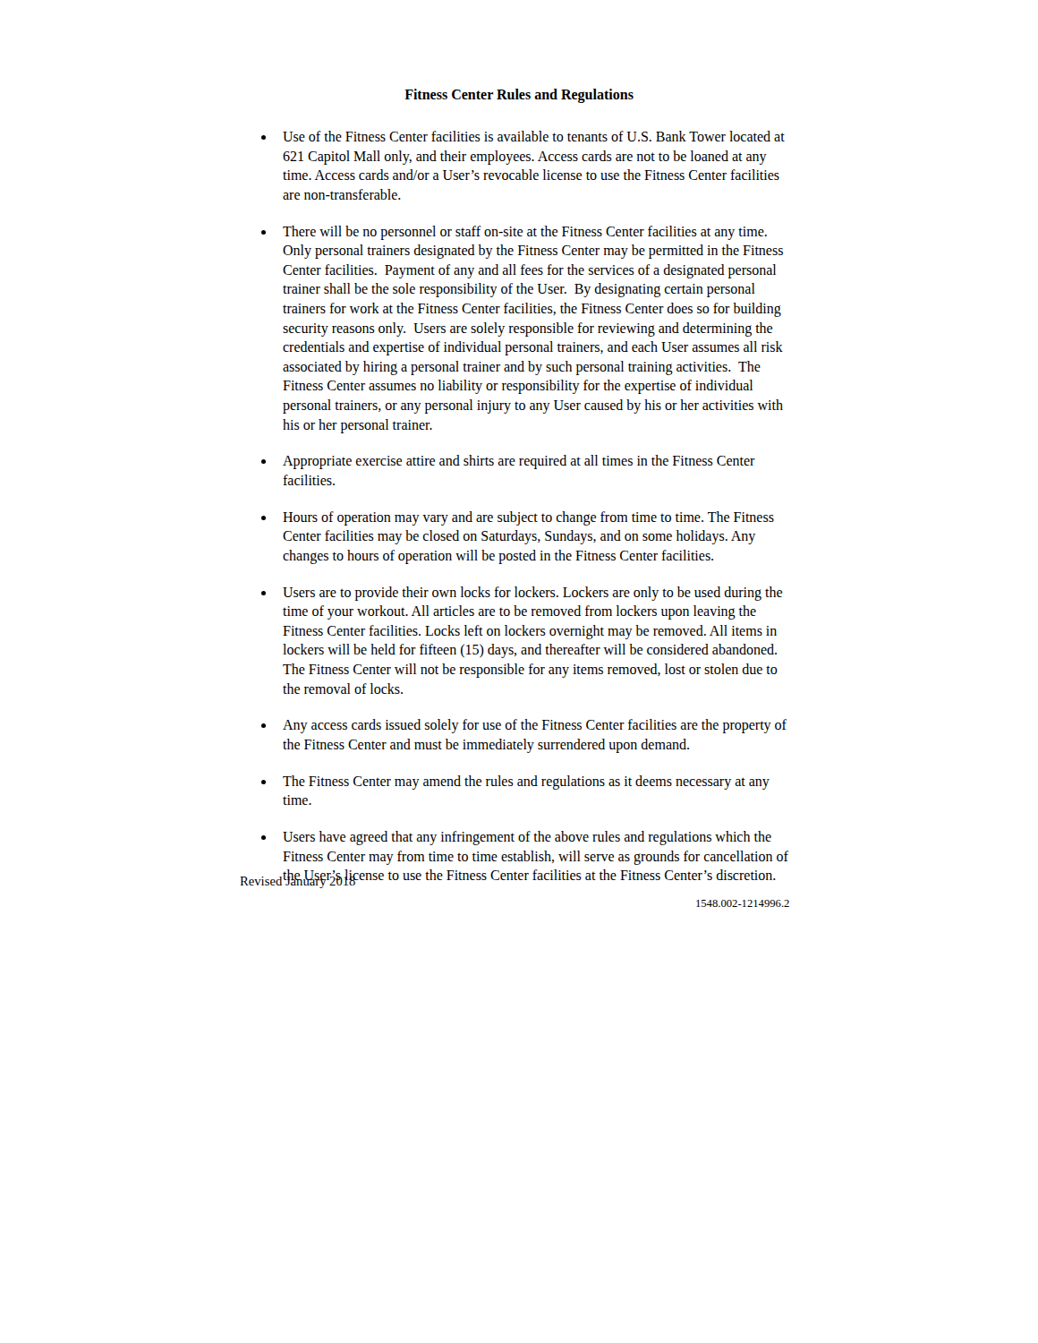Fitness Center Rules and Regulations
Use of the Fitness Center facilities is available to tenants of U.S. Bank Tower located at 621 Capitol Mall only, and their employees. Access cards are not to be loaned at any time. Access cards and/or a User’s revocable license to use the Fitness Center facilities are non-transferable.
There will be no personnel or staff on-site at the Fitness Center facilities at any time. Only personal trainers designated by the Fitness Center may be permitted in the Fitness Center facilities. Payment of any and all fees for the services of a designated personal trainer shall be the sole responsibility of the User. By designating certain personal trainers for work at the Fitness Center facilities, the Fitness Center does so for building security reasons only. Users are solely responsible for reviewing and determining the credentials and expertise of individual personal trainers, and each User assumes all risk associated by hiring a personal trainer and by such personal training activities. The Fitness Center assumes no liability or responsibility for the expertise of individual personal trainers, or any personal injury to any User caused by his or her activities with his or her personal trainer.
Appropriate exercise attire and shirts are required at all times in the Fitness Center facilities.
Hours of operation may vary and are subject to change from time to time. The Fitness Center facilities may be closed on Saturdays, Sundays, and on some holidays. Any changes to hours of operation will be posted in the Fitness Center facilities.
Users are to provide their own locks for lockers. Lockers are only to be used during the time of your workout. All articles are to be removed from lockers upon leaving the Fitness Center facilities. Locks left on lockers overnight may be removed. All items in lockers will be held for fifteen (15) days, and thereafter will be considered abandoned. The Fitness Center will not be responsible for any items removed, lost or stolen due to the removal of locks.
Any access cards issued solely for use of the Fitness Center facilities are the property of the Fitness Center and must be immediately surrendered upon demand.
The Fitness Center may amend the rules and regulations as it deems necessary at any time.
Users have agreed that any infringement of the above rules and regulations which the Fitness Center may from time to time establish, will serve as grounds for cancellation of the User’s license to use the Fitness Center facilities at the Fitness Center’s discretion.
Revised January 2018
1548.002-1214996.2